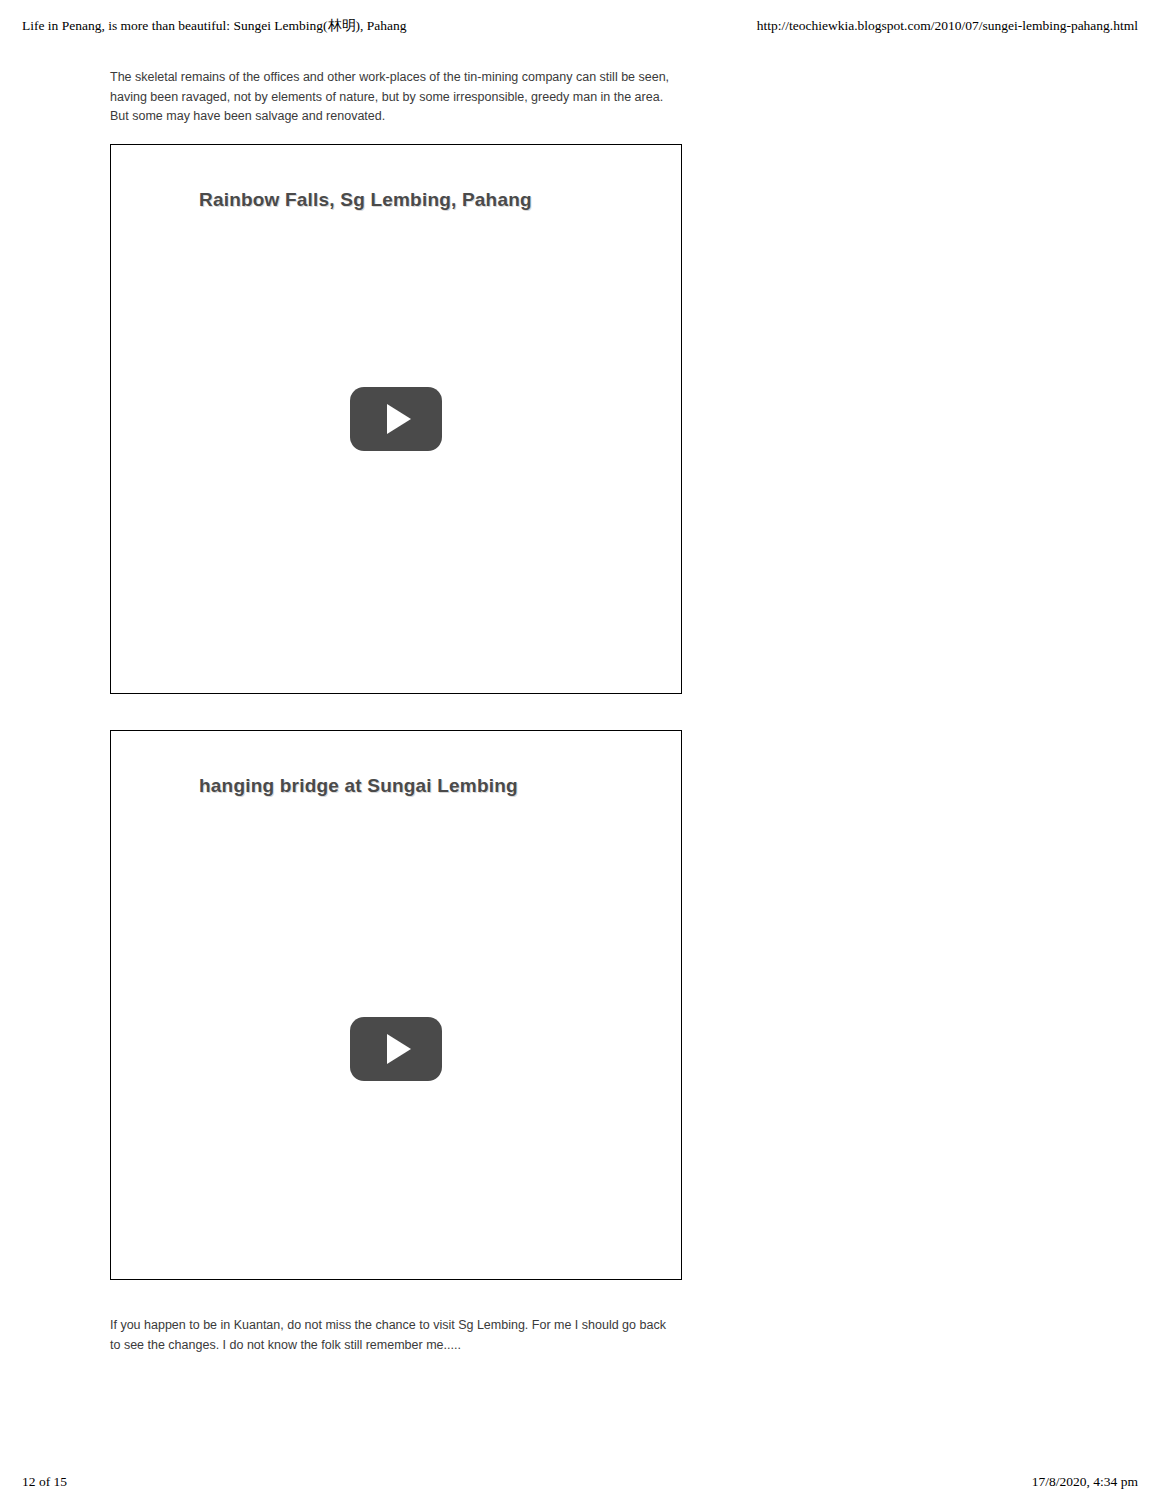Life in Penang, is more than beautiful: Sungei Lembing(林明), Pahang
http://teochiewkia.blogspot.com/2010/07/sungei-lembing-pahang.html
The skeletal remains of the offices and other work-places of the tin-mining company can still be seen, having been ravaged, not by elements of nature, but by some irresponsible, greedy man in the area. But some may have been salvage and renovated.
Rainbow Falls, Sg Lembing, Pahang
hanging bridge at Sungai Lembing
If you happen to be in Kuantan, do not miss the chance to visit Sg Lembing. For me I should go back to see the changes. I do not know the folk still remember me.....
12 of 15
17/8/2020, 4:34 pm